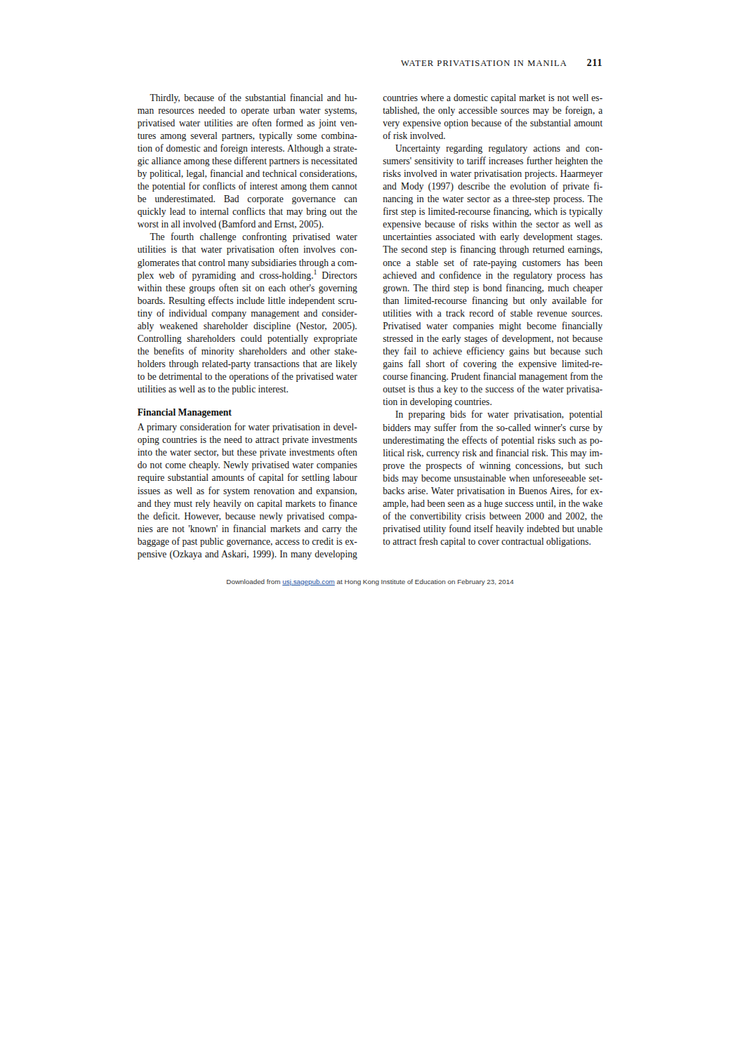Water Privatisation in Manila 211
Thirdly, because of the substantial financial and human resources needed to operate urban water systems, privatised water utilities are often formed as joint ventures among several partners, typically some combination of domestic and foreign interests. Although a strategic alliance among these different partners is necessitated by political, legal, financial and technical considerations, the potential for conflicts of interest among them cannot be underestimated. Bad corporate governance can quickly lead to internal conflicts that may bring out the worst in all involved (Bamford and Ernst, 2005).
The fourth challenge confronting privatised water utilities is that water privatisation often involves conglomerates that control many subsidiaries through a complex web of pyramiding and cross-holding.1 Directors within these groups often sit on each other's governing boards. Resulting effects include little independent scrutiny of individual company management and considerably weakened shareholder discipline (Nestor, 2005). Controlling shareholders could potentially expropriate the benefits of minority shareholders and other stakeholders through related-party transactions that are likely to be detrimental to the operations of the privatised water utilities as well as to the public interest.
Financial Management
A primary consideration for water privatisation in developing countries is the need to attract private investments into the water sector, but these private investments often do not come cheaply. Newly privatised water companies require substantial amounts of capital for settling labour issues as well as for system renovation and expansion, and they must rely heavily on capital markets to finance the deficit. However, because newly privatised companies are not 'known' in financial markets and carry the baggage of past public governance, access to credit is expensive (Ozkaya and Askari, 1999). In many developing countries where a domestic capital market is not well established, the only accessible sources may be foreign, a very expensive option because of the substantial amount of risk involved.
Uncertainty regarding regulatory actions and consumers' sensitivity to tariff increases further heighten the risks involved in water privatisation projects. Haarmeyer and Mody (1997) describe the evolution of private financing in the water sector as a three-step process. The first step is limited-recourse financing, which is typically expensive because of risks within the sector as well as uncertainties associated with early development stages. The second step is financing through returned earnings, once a stable set of rate-paying customers has been achieved and confidence in the regulatory process has grown. The third step is bond financing, much cheaper than limited-recourse financing but only available for utilities with a track record of stable revenue sources. Privatised water companies might become financially stressed in the early stages of development, not because they fail to achieve efficiency gains but because such gains fall short of covering the expensive limited-recourse financing. Prudent financial management from the outset is thus a key to the success of the water privatisation in developing countries.
In preparing bids for water privatisation, potential bidders may suffer from the so-called winner's curse by underestimating the effects of potential risks such as political risk, currency risk and financial risk. This may improve the prospects of winning concessions, but such bids may become unsustainable when unforeseeable setbacks arise. Water privatisation in Buenos Aires, for example, had been seen as a huge success until, in the wake of the convertibility crisis between 2000 and 2002, the privatised utility found itself heavily indebted but unable to attract fresh capital to cover contractual obligations.
Downloaded from usj.sagepub.com at Hong Kong Institute of Education on February 23, 2014